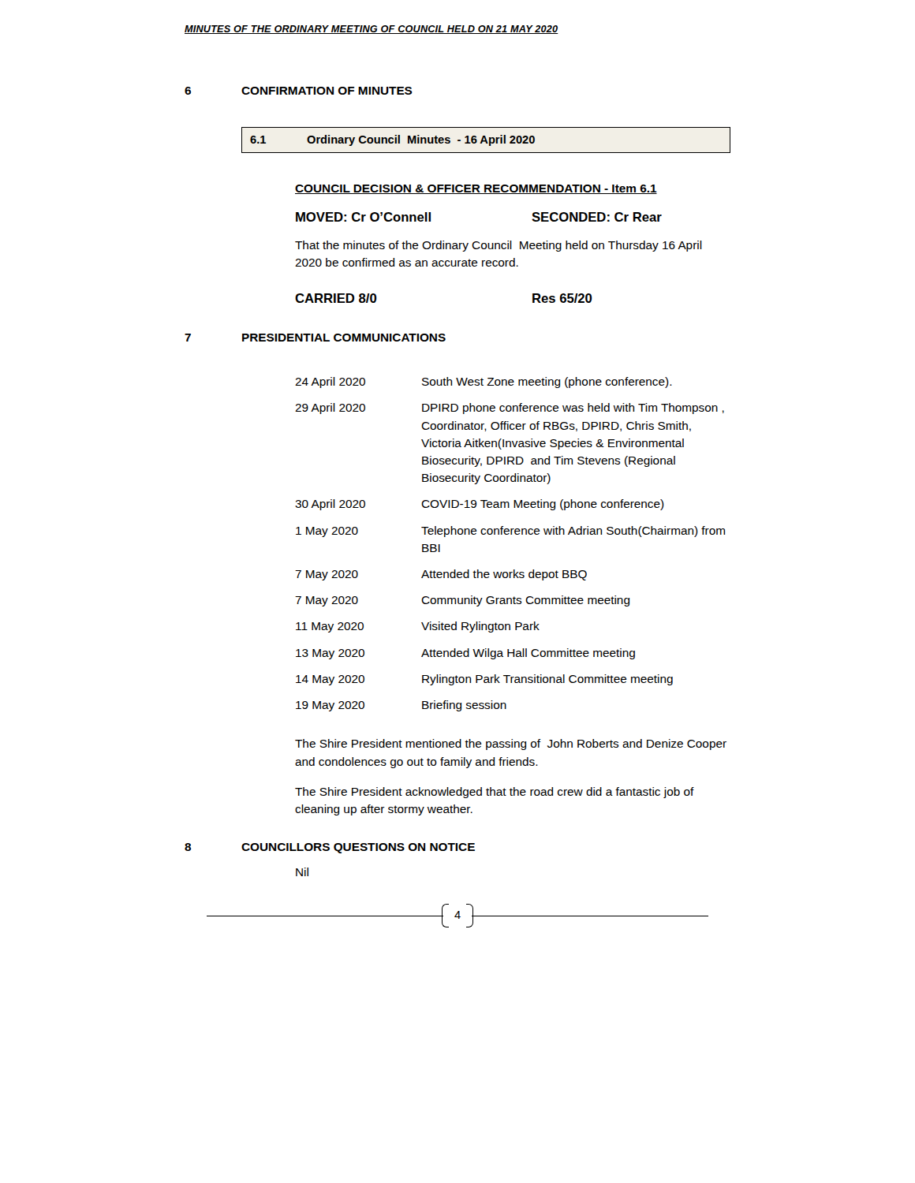MINUTES OF THE ORDINARY MEETING OF COUNCIL HELD ON 21 MAY 2020
6
CONFIRMATION OF MINUTES
6.1 Ordinary Council Minutes - 16 April 2020
COUNCIL DECISION & OFFICER RECOMMENDATION - Item 6.1
MOVED: Cr O’Connell
SECONDED: Cr Rear
That the minutes of the Ordinary Council Meeting held on Thursday 16 April 2020 be confirmed as an accurate record.
CARRIED 8/0
Res 65/20
7
PRESIDENTIAL COMMUNICATIONS
| 24 April 2020 | South West Zone meeting (phone conference). |
| 29 April 2020 | DPIRD phone conference was held with Tim Thompson , Coordinator, Officer of RBGs, DPIRD, Chris Smith, Victoria Aitken(Invasive Species & Environmental Biosecurity, DPIRD and Tim Stevens (Regional Biosecurity Coordinator) |
| 30 April 2020 | COVID-19 Team Meeting (phone conference) |
| 1 May 2020 | Telephone conference with Adrian South(Chairman) from BBI |
| 7 May 2020 | Attended the works depot BBQ |
| 7 May 2020 | Community Grants Committee meeting |
| 11 May 2020 | Visited Rylington Park |
| 13 May 2020 | Attended Wilga Hall Committee meeting |
| 14 May 2020 | Rylington Park Transitional Committee meeting |
| 19 May 2020 | Briefing session |
The Shire President mentioned the passing of John Roberts and Denize Cooper and condolences go out to family and friends.
The Shire President acknowledged that the road crew did a fantastic job of cleaning up after stormy weather.
8
COUNCILLORS QUESTIONS ON NOTICE
Nil
4